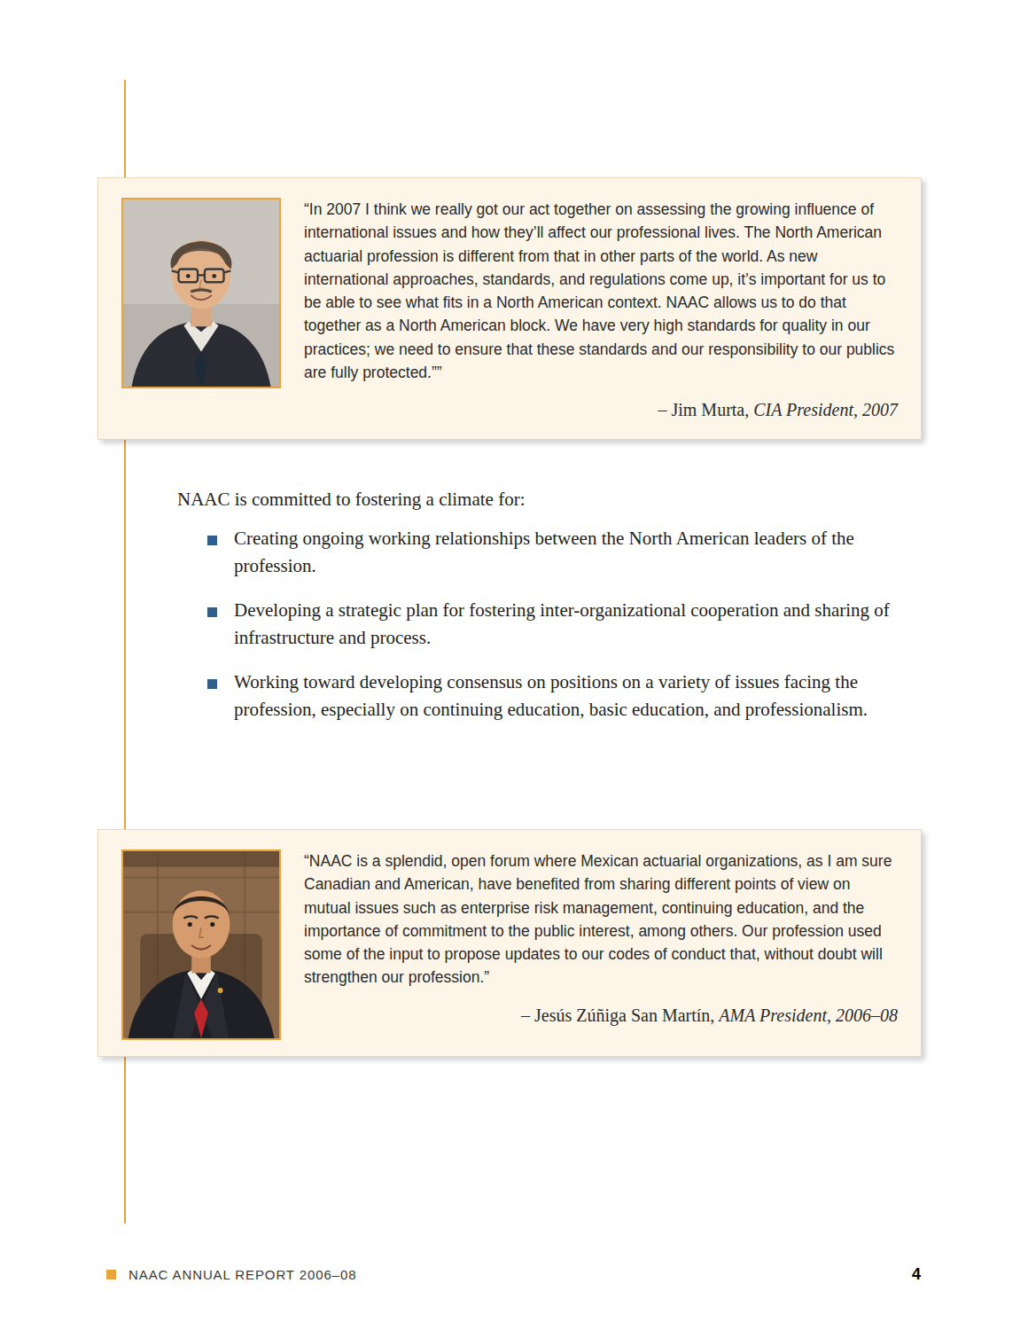“In 2007 I think we really got our act together on assessing the growing influence of international issues and how they’ll affect our professional lives. The North American actuarial profession is different from that in other parts of the world. As new international approaches, standards, and regulations come up, it’s important for us to be able to see what fits in a North American context. NAAC allows us to do that together as a North American block. We have very high standards for quality in our practices; we need to ensure that these standards and our responsibility to our publics are fully protected.””
– Jim Murta, CIA President, 2007
NAAC is committed to fostering a climate for:
Creating ongoing working relationships between the North American leaders of the profession.
Developing a strategic plan for fostering inter-organizational cooperation and sharing of infrastructure and process.
Working toward developing consensus on positions on a variety of issues facing the profession, especially on continuing education, basic education, and professionalism.
“NAAC is a splendid, open forum where Mexican actuarial organizations, as I am sure Canadian and American, have benefited from sharing different points of view on mutual issues such as enterprise risk management, continuing education, and the importance of commitment to the public interest, among others. Our profession used some of the input to propose updates to our codes of conduct that, without doubt will strengthen our profession.”
– Jesús Zúñiga San Martín, AMA President, 2006–08
NAAC ANNUAL REPORT 2006–08
4